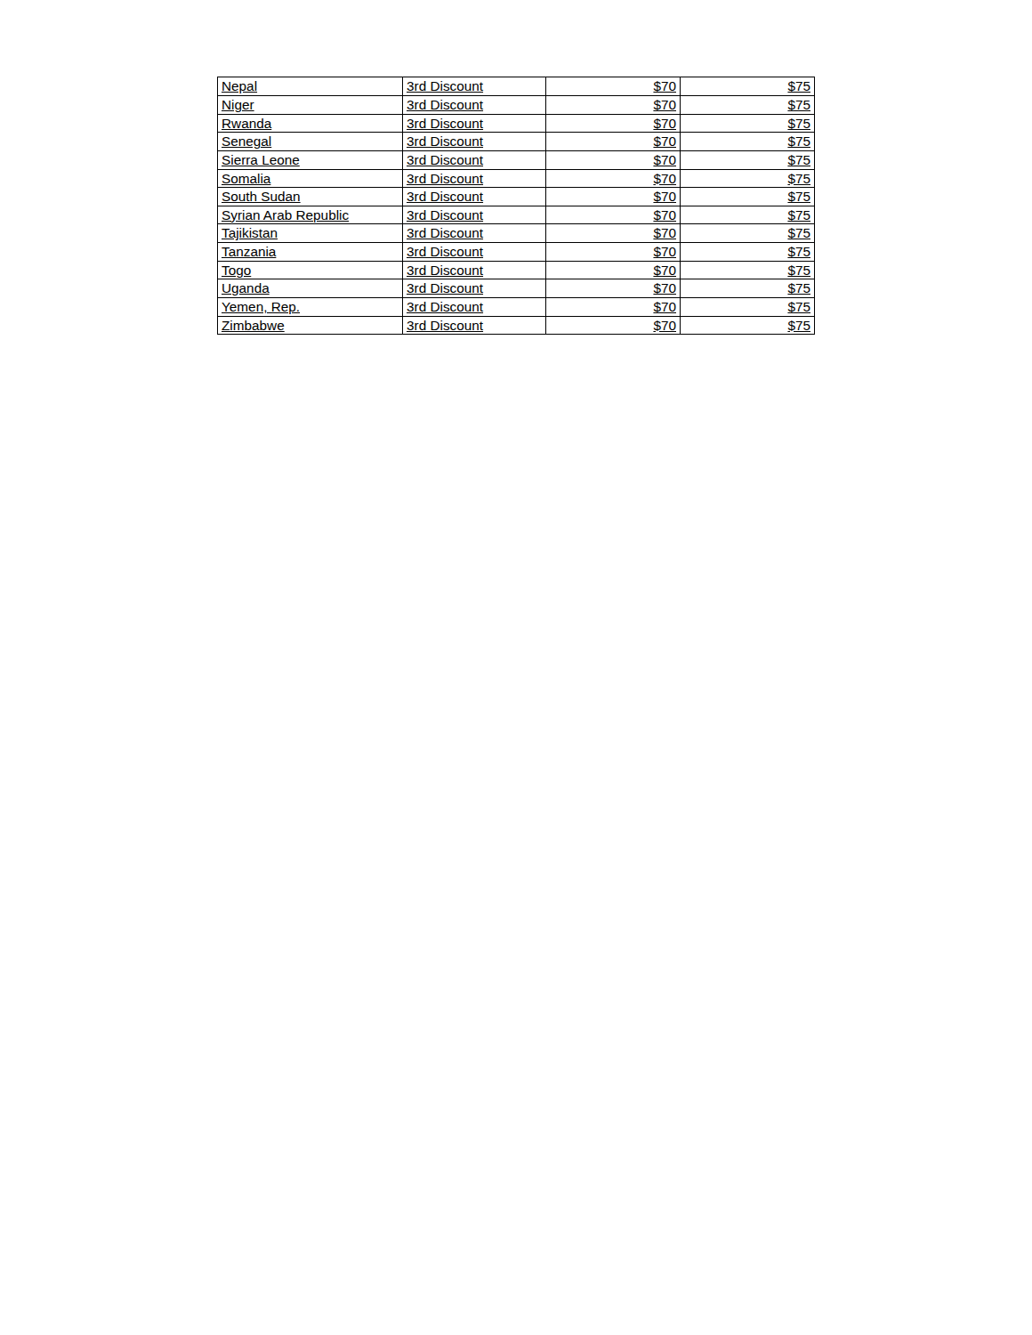| Nepal | 3rd Discount | $70 | $75 |
| Niger | 3rd Discount | $70 | $75 |
| Rwanda | 3rd Discount | $70 | $75 |
| Senegal | 3rd Discount | $70 | $75 |
| Sierra Leone | 3rd Discount | $70 | $75 |
| Somalia | 3rd Discount | $70 | $75 |
| South Sudan | 3rd Discount | $70 | $75 |
| Syrian Arab Republic | 3rd Discount | $70 | $75 |
| Tajikistan | 3rd Discount | $70 | $75 |
| Tanzania | 3rd Discount | $70 | $75 |
| Togo | 3rd Discount | $70 | $75 |
| Uganda | 3rd Discount | $70 | $75 |
| Yemen, Rep. | 3rd Discount | $70 | $75 |
| Zimbabwe | 3rd Discount | $70 | $75 |